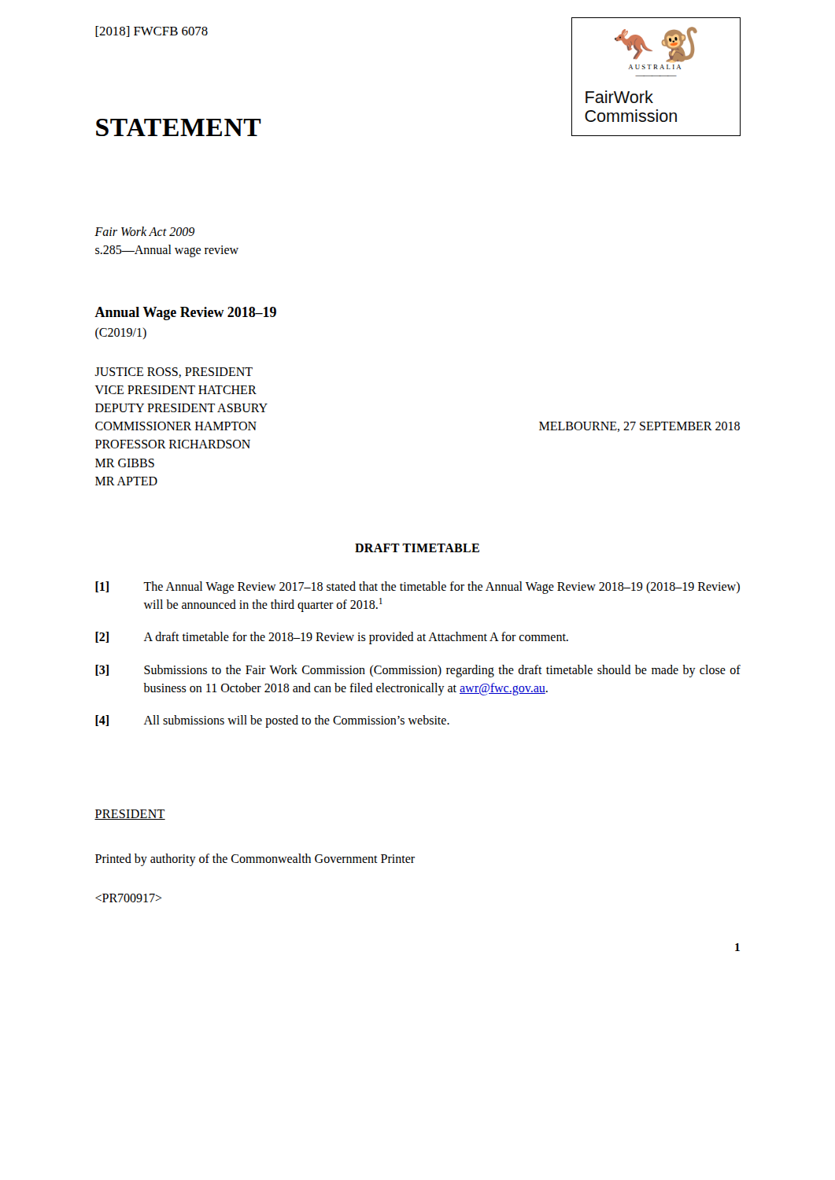🦘 🐒
AUSTRALIA
—————
FairWork
Commission
[2018] FWCFB 6078
STATEMENT
Fair Work Act 2009
s.285—Annual wage review
Annual Wage Review 2018–19
(C2019/1)
| JUSTICE ROSS, PRESIDENT VICE PRESIDENT HATCHER DEPUTY PRESIDENT ASBURY COMMISSIONER HAMPTON PROFESSOR RICHARDSON MR GIBBS MR APTED | MELBOURNE, 27 SEPTEMBER 2018 |
DRAFT TIMETABLE
[1]
The Annual Wage Review 2017–18 stated that the timetable for the Annual Wage Review 2018–19 (2018–19 Review) will be announced in the third quarter of 2018.1
[2]
A draft timetable for the 2018–19 Review is provided at Attachment A for comment.
[3]
Submissions to the Fair Work Commission (Commission) regarding the draft timetable should be made by close of business on 11 October 2018 and can be filed electronically at awr@fwc.gov.au.
[4]
All submissions will be posted to the Commission’s website.
PRESIDENT
Printed by authority of the Commonwealth Government Printer
<PR700917>
1